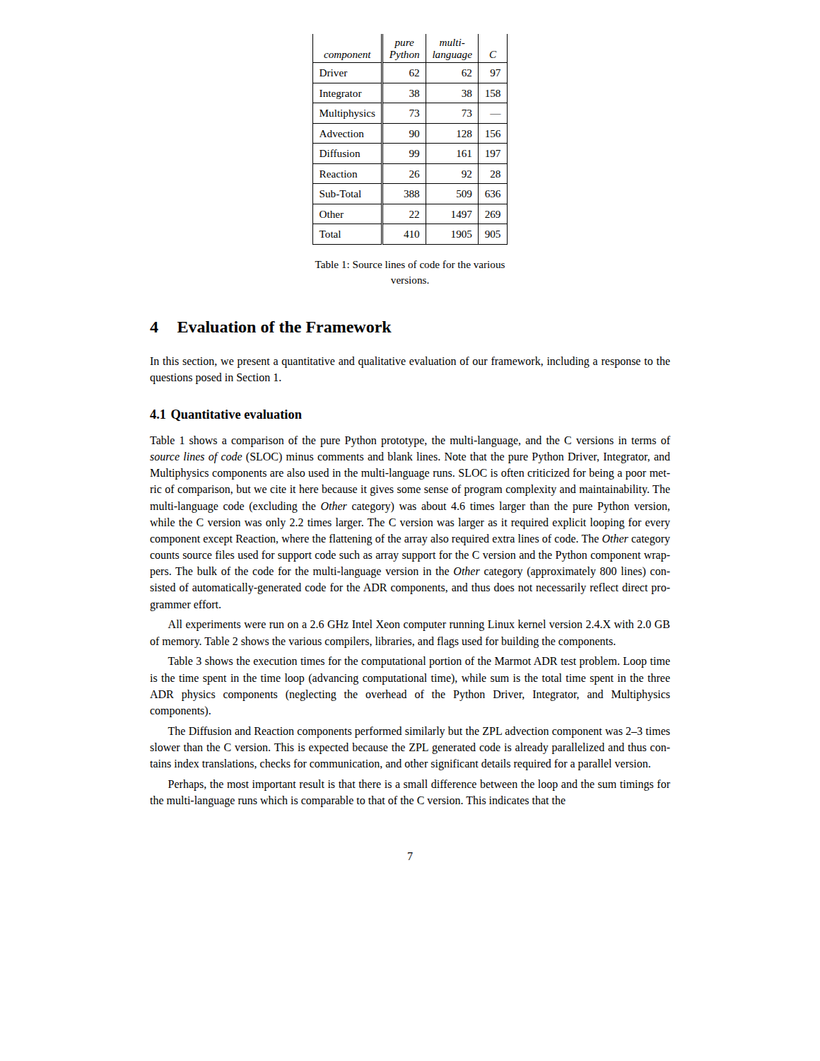Table 1: Source lines of code for the various versions.
| component | pure Python | multi- language | C |
| --- | --- | --- | --- |
| Driver | 62 | 62 | 97 |
| Integrator | 38 | 38 | 158 |
| Multiphysics | 73 | 73 | — |
| Advection | 90 | 128 | 156 |
| Diffusion | 99 | 161 | 197 |
| Reaction | 26 | 92 | 28 |
| Sub-Total | 388 | 509 | 636 |
| Other | 22 | 1497 | 269 |
| Total | 410 | 1905 | 905 |
4 Evaluation of the Framework
In this section, we present a quantitative and qualitative evaluation of our framework, including a response to the questions posed in Section 1.
4.1 Quantitative evaluation
Table 1 shows a comparison of the pure Python prototype, the multi-language, and the C versions in terms of source lines of code (SLOC) minus comments and blank lines. Note that the pure Python Driver, Integrator, and Multiphysics components are also used in the multi-language runs. SLOC is often criticized for being a poor metric of comparison, but we cite it here because it gives some sense of program complexity and maintainability. The multi-language code (excluding the Other category) was about 4.6 times larger than the pure Python version, while the C version was only 2.2 times larger. The C version was larger as it required explicit looping for every component except Reaction, where the flattening of the array also required extra lines of code. The Other category counts source files used for support code such as array support for the C version and the Python component wrappers. The bulk of the code for the multi-language version in the Other category (approximately 800 lines) consisted of automatically-generated code for the ADR components, and thus does not necessarily reflect direct programmer effort.
All experiments were run on a 2.6 GHz Intel Xeon computer running Linux kernel version 2.4.X with 2.0 GB of memory. Table 2 shows the various compilers, libraries, and flags used for building the components.
Table 3 shows the execution times for the computational portion of the Marmot ADR test problem. Loop time is the time spent in the time loop (advancing computational time), while sum is the total time spent in the three ADR physics components (neglecting the overhead of the Python Driver, Integrator, and Multiphysics components).
The Diffusion and Reaction components performed similarly but the ZPL advection component was 2–3 times slower than the C version. This is expected because the ZPL generated code is already parallelized and thus contains index translations, checks for communication, and other significant details required for a parallel version.
Perhaps, the most important result is that there is a small difference between the loop and the sum timings for the multi-language runs which is comparable to that of the C version. This indicates that the
7